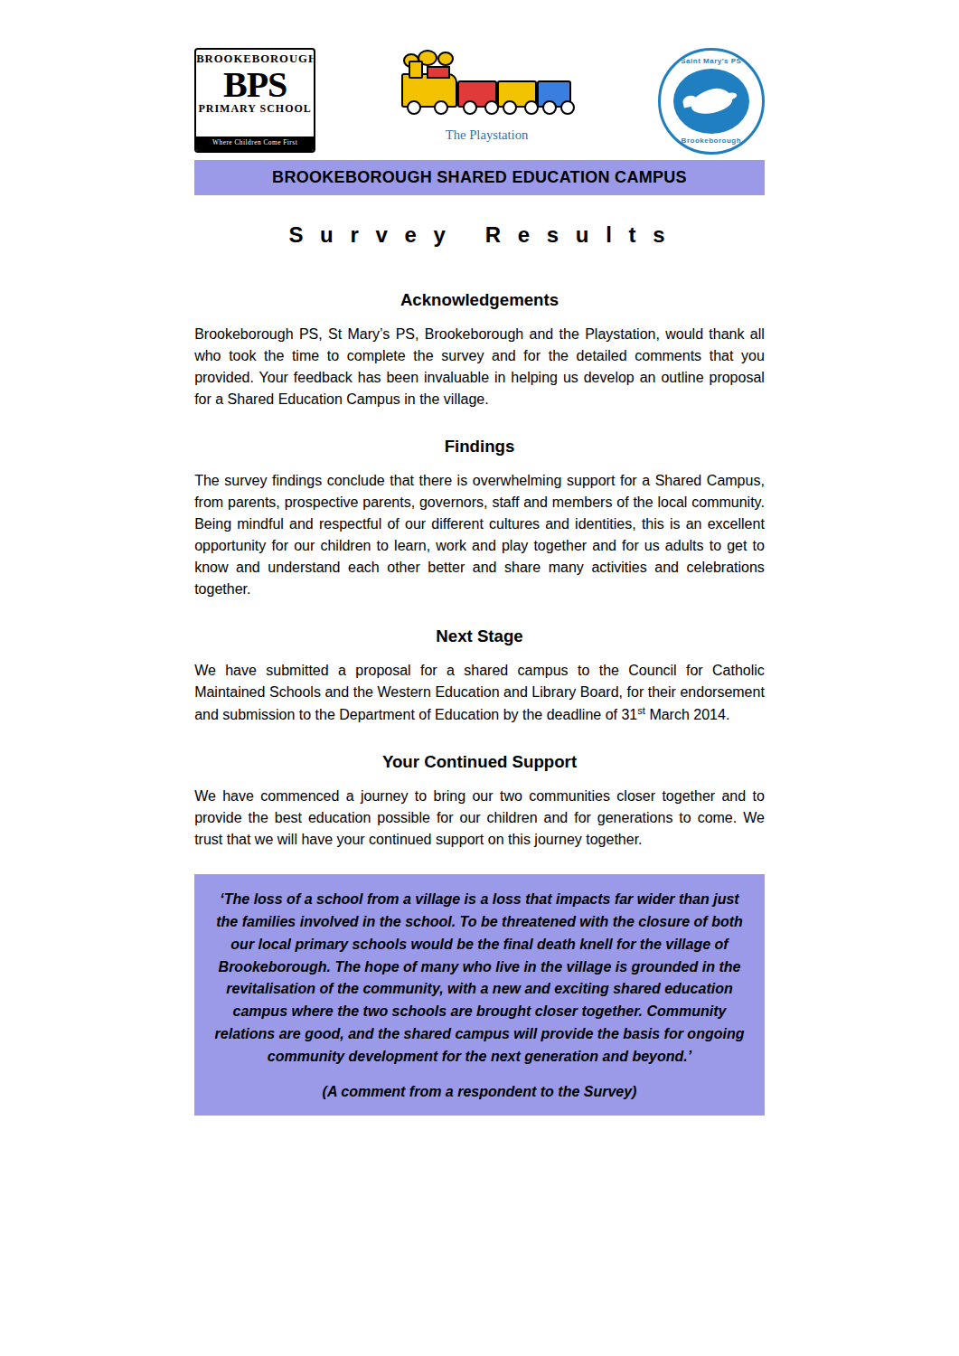BROOKEBOROUGH
BPS
PRIMARY SCHOOL
Where Children Come First
The Playstation
Saint Mary's PS
Brookeborough
BROOKEBOROUGH SHARED EDUCATION CAMPUS
S u r v e y R e s u l t s
Acknowledgements
Brookeborough PS, St Mary’s PS, Brookeborough and the Playstation, would thank all who took the time to complete the survey and for the detailed comments that you provided. Your feedback has been invaluable in helping us develop an outline proposal for a Shared Education Campus in the village.
Findings
The survey findings conclude that there is overwhelming support for a Shared Campus, from parents, prospective parents, governors, staff and members of the local community. Being mindful and respectful of our different cultures and identities, this is an excellent opportunity for our children to learn, work and play together and for us adults to get to know and understand each other better and share many activities and celebrations together.
Next Stage
We have submitted a proposal for a shared campus to the Council for Catholic Maintained Schools and the Western Education and Library Board, for their endorsement and submission to the Department of Education by the deadline of 31st March 2014.
Your Continued Support
We have commenced a journey to bring our two communities closer together and to provide the best education possible for our children and for generations to come. We trust that we will have your continued support on this journey together.
‘The loss of a school from a village is a loss that impacts far wider than just the families involved in the school. To be threatened with the closure of both our local primary schools would be the final death knell for the village of Brookeborough. The hope of many who live in the village is grounded in the revitalisation of the community, with a new and exciting shared education campus where the two schools are brought closer together. Community relations are good, and the shared campus will provide the basis for ongoing community development for the next generation and beyond.’
(A comment from a respondent to the Survey)